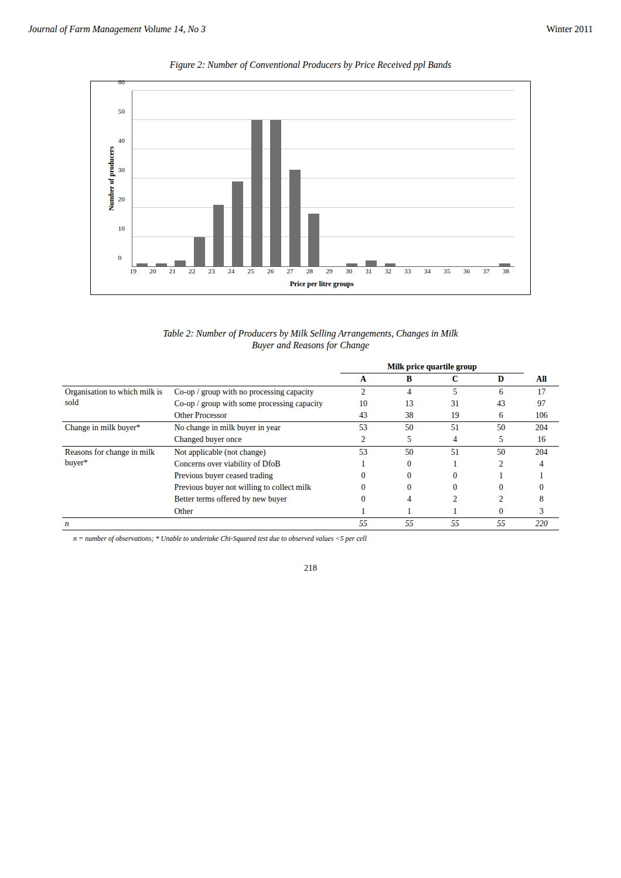Journal of Farm Management Volume 14, No 3 Winter 2011
Figure 2: Number of Conventional Producers by Price Received ppl Bands
Number of producers
60 50 40 30 20 10 0
1920212223 2425262728 2930313233 3435363738
Price per litre groups
Table 2: Number of Producers by Milk Selling Arrangements, Changes in Milk
Buyer and Reasons for Change
| | | Milk price quartile group | |
| --- | --- | --- | --- |
| | | A | B | C | D | All |
| Organisation to which milk is sold | Co-op / group with no processing capacity | 2 | 4 | 5 | 6 | 17 |
| Co-op / group with some processing capacity | 10 | 13 | 31 | 43 | 97 |
| Other Processor | 43 | 38 | 19 | 6 | 106 |
| Change in milk buyer* | No change in milk buyer in year | 53 | 50 | 51 | 50 | 204 |
| Changed buyer once | 2 | 5 | 4 | 5 | 16 |
| Reasons for change in milk buyer* | Not applicable (not change) | 53 | 50 | 51 | 50 | 204 |
| Concerns over viability of DfoB | 1 | 0 | 1 | 2 | 4 |
| Previous buyer ceased trading | 0 | 0 | 0 | 1 | 1 |
| Previous buyer not willing to collect milk | 0 | 0 | 0 | 0 | 0 |
| Better terms offered by new buyer | 0 | 4 | 2 | 2 | 8 |
| Other | 1 | 1 | 1 | 0 | 3 |
| n | | 55 | 55 | 55 | 55 | 220 |
n = number of observations; * Unable to undertake Chi-Squared test due to observed values <5 per cell
218